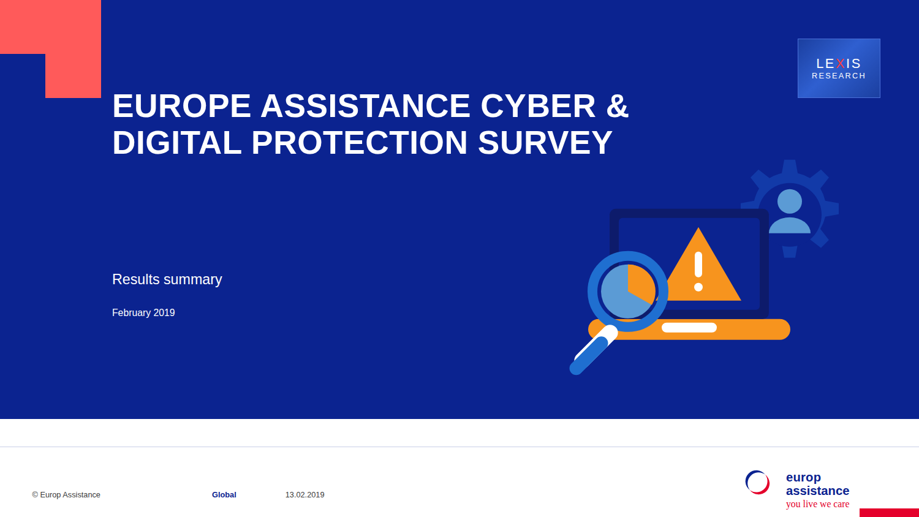LEXIS
RESEARCH
EUROPE ASSISTANCE CYBER & DIGITAL PROTECTION SURVEY
Results summary
February 2019
© Europ Assistance Global 13.02.2019
europ
assistance
you live we care